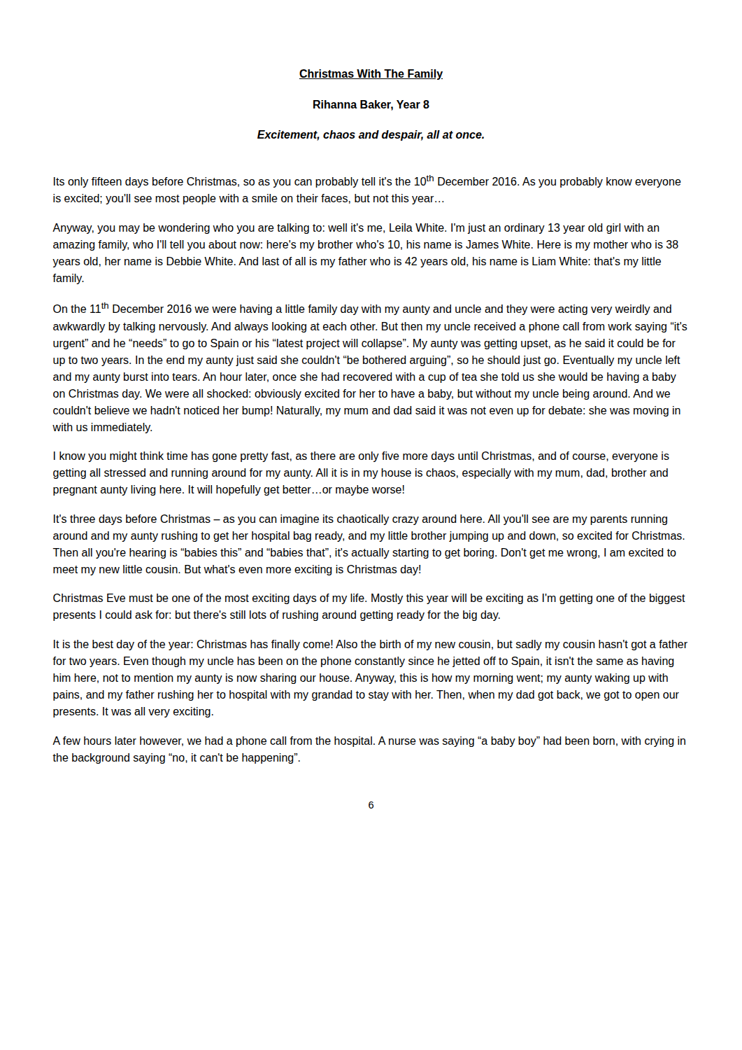Christmas With The Family
Rihanna Baker, Year 8
Excitement, chaos and despair, all at once.
Its only fifteen days before Christmas, so as you can probably tell it's the 10th December 2016. As you probably know everyone is excited; you'll see most people with a smile on their faces, but not this year…
Anyway, you may be wondering who you are talking to: well it's me, Leila White. I'm just an ordinary 13 year old girl with an amazing family, who I'll tell you about now: here's my brother who's 10, his name is James White. Here is my mother who is 38 years old, her name is Debbie White. And last of all is my father who is 42 years old, his name is Liam White: that's my little family.
On the 11th December 2016 we were having a little family day with my aunty and uncle and they were acting very weirdly and awkwardly by talking nervously. And always looking at each other. But then my uncle received a phone call from work saying “it's urgent” and he “needs” to go to Spain or his “latest project will collapse”. My aunty was getting upset, as he said it could be for up to two years. In the end my aunty just said she couldn't “be bothered arguing”, so he should just go. Eventually my uncle left and my aunty burst into tears. An hour later, once she had recovered with a cup of tea she told us she would be having a baby on Christmas day. We were all shocked: obviously excited for her to have a baby, but without my uncle being around. And we couldn't believe we hadn't noticed her bump! Naturally, my mum and dad said it was not even up for debate: she was moving in with us immediately.
I know you might think time has gone pretty fast, as there are only five more days until Christmas, and of course, everyone is getting all stressed and running around for my aunty. All it is in my house is chaos, especially with my mum, dad, brother and pregnant aunty living here. It will hopefully get better…or maybe worse!
It's three days before Christmas – as you can imagine its chaotically crazy around here. All you'll see are my parents running around and my aunty rushing to get her hospital bag ready, and my little brother jumping up and down, so excited for Christmas. Then all you're hearing is “babies this” and “babies that”, it's actually starting to get boring. Don't get me wrong, I am excited to meet my new little cousin. But what's even more exciting is Christmas day!
Christmas Eve must be one of the most exciting days of my life. Mostly this year will be exciting as I'm getting one of the biggest presents I could ask for: but there's still lots of rushing around getting ready for the big day.
It is the best day of the year: Christmas has finally come! Also the birth of my new cousin, but sadly my cousin hasn't got a father for two years. Even though my uncle has been on the phone constantly since he jetted off to Spain, it isn't the same as having him here, not to mention my aunty is now sharing our house. Anyway, this is how my morning went; my aunty waking up with pains, and my father rushing her to hospital with my grandad to stay with her. Then, when my dad got back, we got to open our presents. It was all very exciting.
A few hours later however, we had a phone call from the hospital. A nurse was saying “a baby boy” had been born, with crying in the background saying “no, it can't be happening”.
6